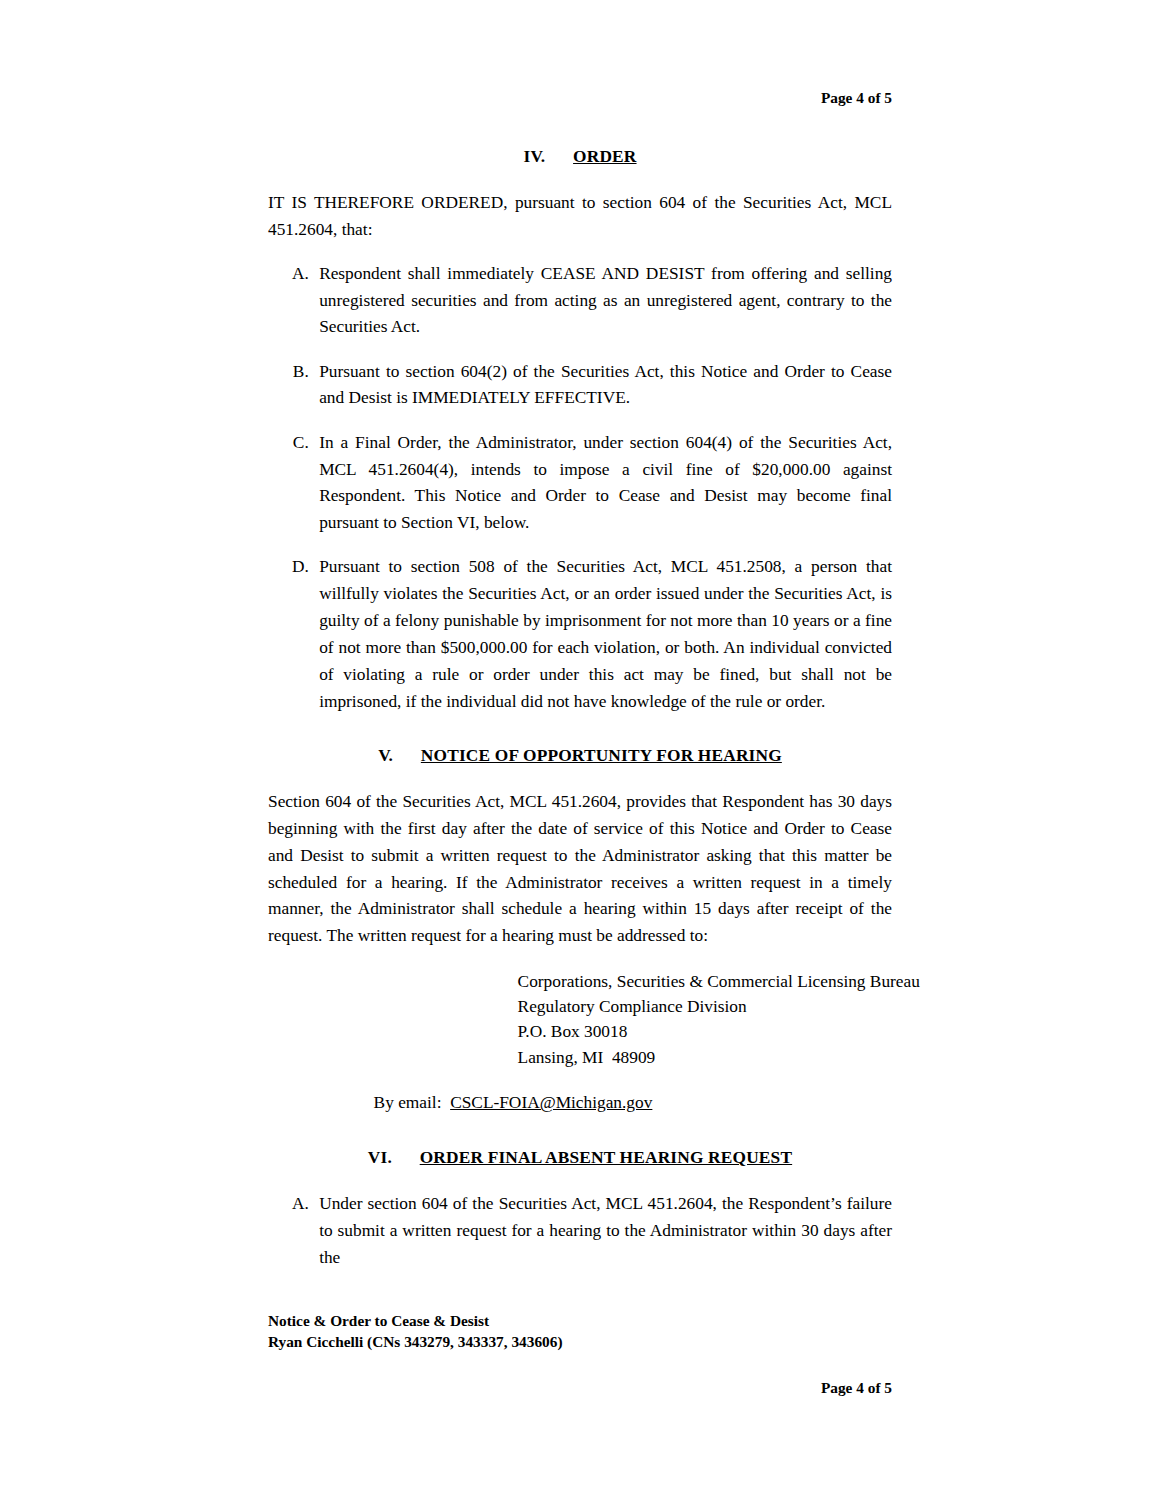Page 4 of 5
IV. ORDER
IT IS THEREFORE ORDERED, pursuant to section 604 of the Securities Act, MCL 451.2604, that:
Respondent shall immediately CEASE AND DESIST from offering and selling unregistered securities and from acting as an unregistered agent, contrary to the Securities Act.
Pursuant to section 604(2) of the Securities Act, this Notice and Order to Cease and Desist is IMMEDIATELY EFFECTIVE.
In a Final Order, the Administrator, under section 604(4) of the Securities Act, MCL 451.2604(4), intends to impose a civil fine of $20,000.00 against Respondent. This Notice and Order to Cease and Desist may become final pursuant to Section VI, below.
Pursuant to section 508 of the Securities Act, MCL 451.2508, a person that willfully violates the Securities Act, or an order issued under the Securities Act, is guilty of a felony punishable by imprisonment for not more than 10 years or a fine of not more than $500,000.00 for each violation, or both. An individual convicted of violating a rule or order under this act may be fined, but shall not be imprisoned, if the individual did not have knowledge of the rule or order.
V. NOTICE OF OPPORTUNITY FOR HEARING
Section 604 of the Securities Act, MCL 451.2604, provides that Respondent has 30 days beginning with the first day after the date of service of this Notice and Order to Cease and Desist to submit a written request to the Administrator asking that this matter be scheduled for a hearing. If the Administrator receives a written request in a timely manner, the Administrator shall schedule a hearing within 15 days after receipt of the request. The written request for a hearing must be addressed to:
Corporations, Securities & Commercial Licensing Bureau
Regulatory Compliance Division
P.O. Box 30018
Lansing, MI 48909
By email: CSCL-FOIA@Michigan.gov
VI. ORDER FINAL ABSENT HEARING REQUEST
Under section 604 of the Securities Act, MCL 451.2604, the Respondent’s failure to submit a written request for a hearing to the Administrator within 30 days after the
Notice & Order to Cease & Desist
Ryan Cicchelli (CNs 343279, 343337, 343606)
Page 4 of 5